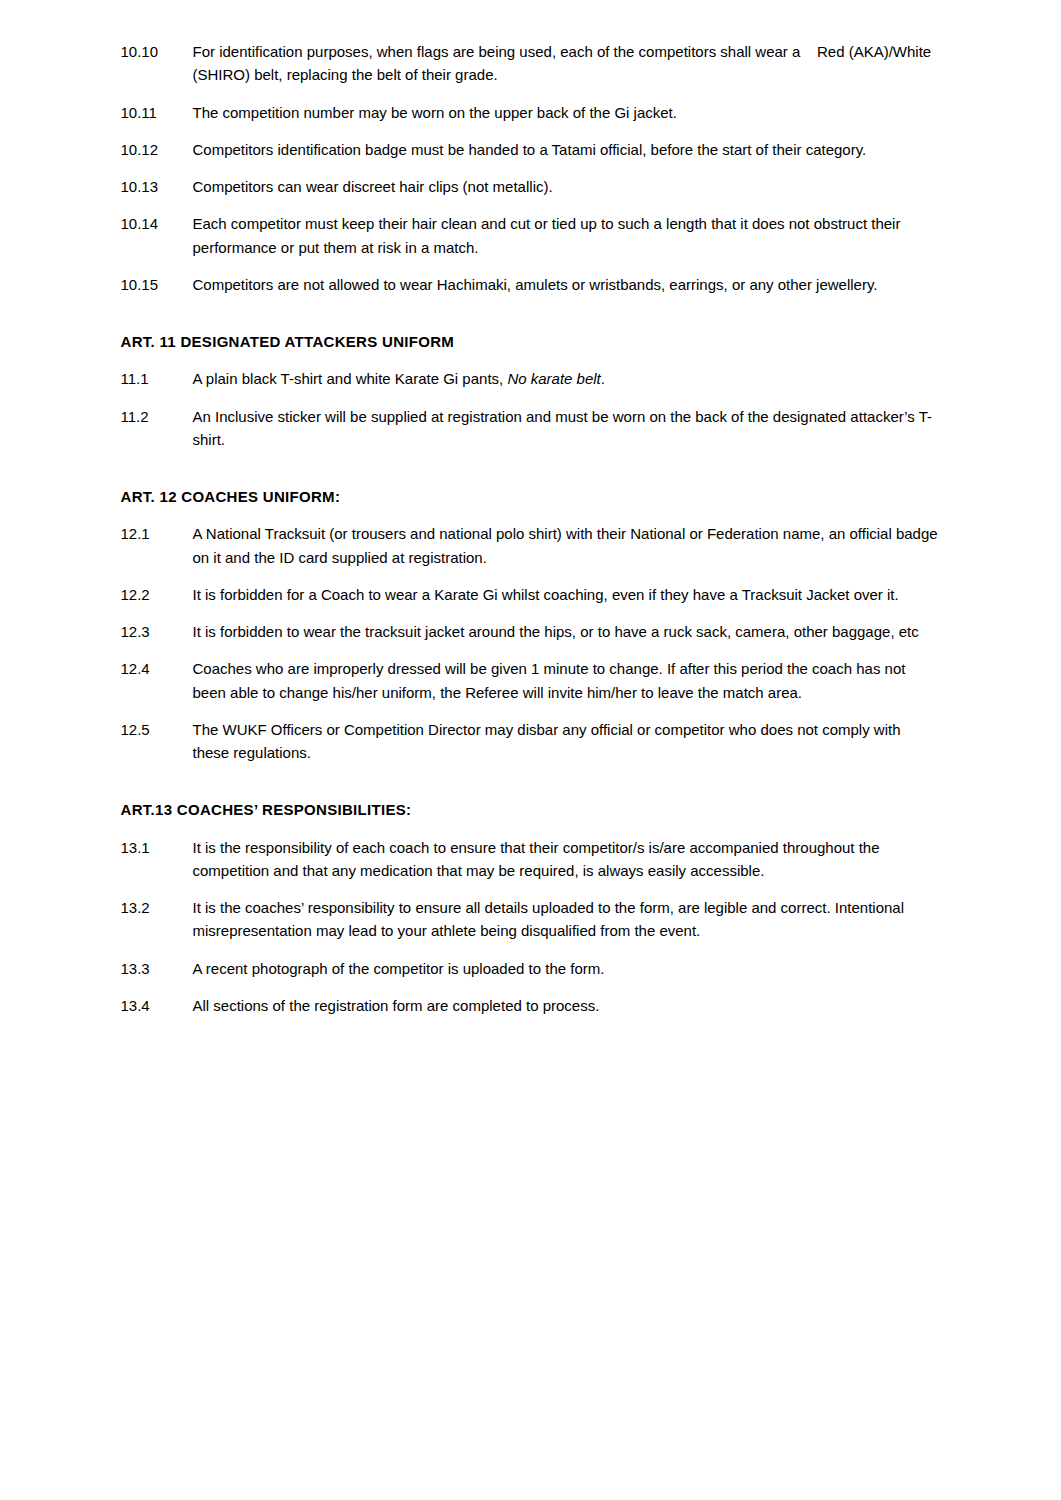10.10 For identification purposes, when flags are being used, each of the competitors shall wear a Red (AKA)/White (SHIRO) belt, replacing the belt of their grade.
10.11 The competition number may be worn on the upper back of the Gi jacket.
10.12 Competitors identification badge must be handed to a Tatami official, before the start of their category.
10.13 Competitors can wear discreet hair clips (not metallic).
10.14 Each competitor must keep their hair clean and cut or tied up to such a length that it does not obstruct their performance or put them at risk in a match.
10.15 Competitors are not allowed to wear Hachimaki, amulets or wristbands, earrings, or any other jewellery.
Art. 11 Designated Attackers Uniform
11.1 A plain black T-shirt and white Karate Gi pants, No karate belt.
11.2 An Inclusive sticker will be supplied at registration and must be worn on the back of the designated attacker’s T-shirt.
Art. 12 Coaches Uniform:
12.1 A National Tracksuit (or trousers and national polo shirt) with their National or Federation name, an official badge on it and the ID card supplied at registration.
12.2 It is forbidden for a Coach to wear a Karate Gi whilst coaching, even if they have a Tracksuit Jacket over it.
12.3 It is forbidden to wear the tracksuit jacket around the hips, or to have a ruck sack, camera, other baggage, etc
12.4 Coaches who are improperly dressed will be given 1 minute to change. If after this period the coach has not been able to change his/her uniform, the Referee will invite him/her to leave the match area.
12.5 The WUKF Officers or Competition Director may disbar any official or competitor who does not comply with these regulations.
Art.13 Coaches’ Responsibilities:
13.1 It is the responsibility of each coach to ensure that their competitor/s is/are accompanied throughout the competition and that any medication that may be required, is always easily accessible.
13.2 It is the coaches’ responsibility to ensure all details uploaded to the form, are legible and correct. Intentional misrepresentation may lead to your athlete being disqualified from the event.
13.3 A recent photograph of the competitor is uploaded to the form.
13.4 All sections of the registration form are completed to process.